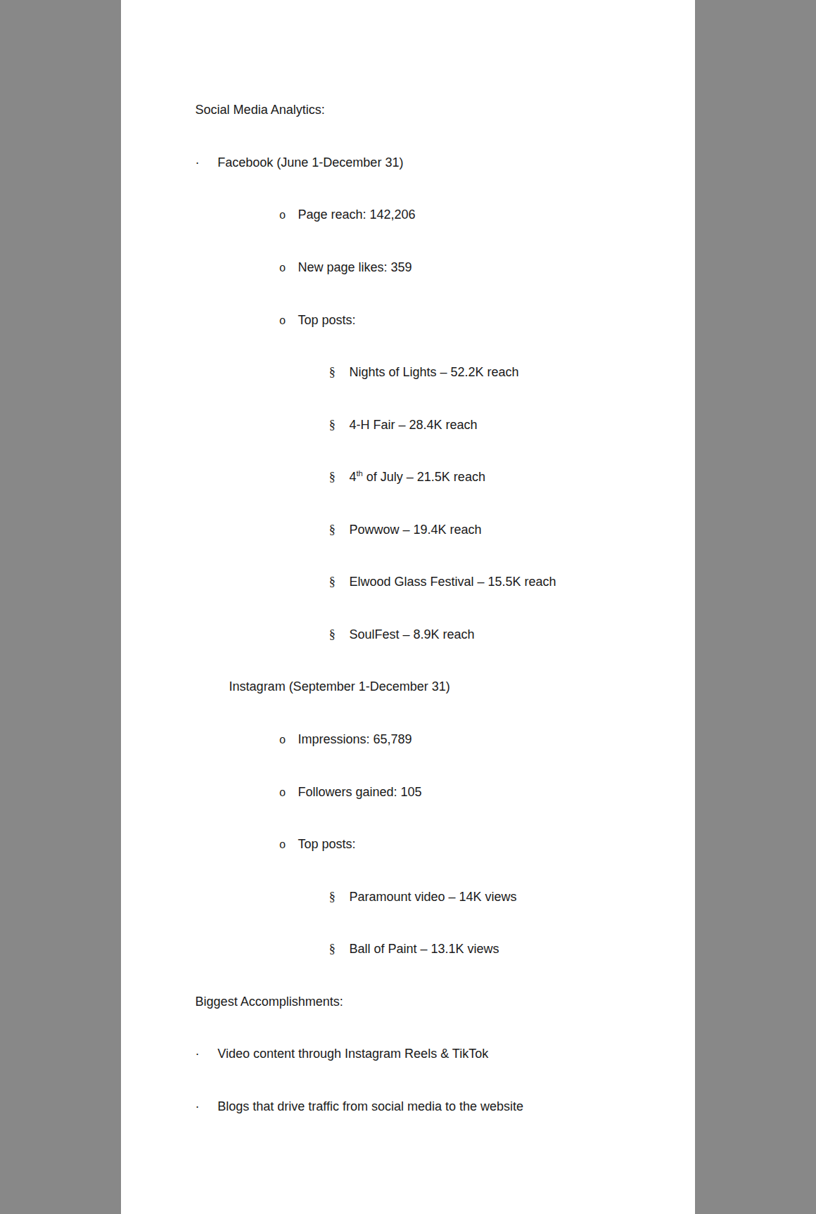Social Media Analytics:
·Facebook (June 1-December 31)
o Page reach: 142,206
o New page likes: 359
o Top posts:
§Nights of Lights – 52.2K reach
§4-H Fair – 28.4K reach
§4th of July – 21.5K reach
§Powwow – 19.4K reach
§Elwood Glass Festival – 15.5K reach
§SoulFest – 8.9K reach
Instagram (September 1-December 31)
o Impressions: 65,789
o Followers gained: 105
o Top posts:
§Paramount video – 14K views
§Ball of Paint – 13.1K views
Biggest Accomplishments:
·Video content through Instagram Reels & TikTok
·Blogs that drive traffic from social media to the website